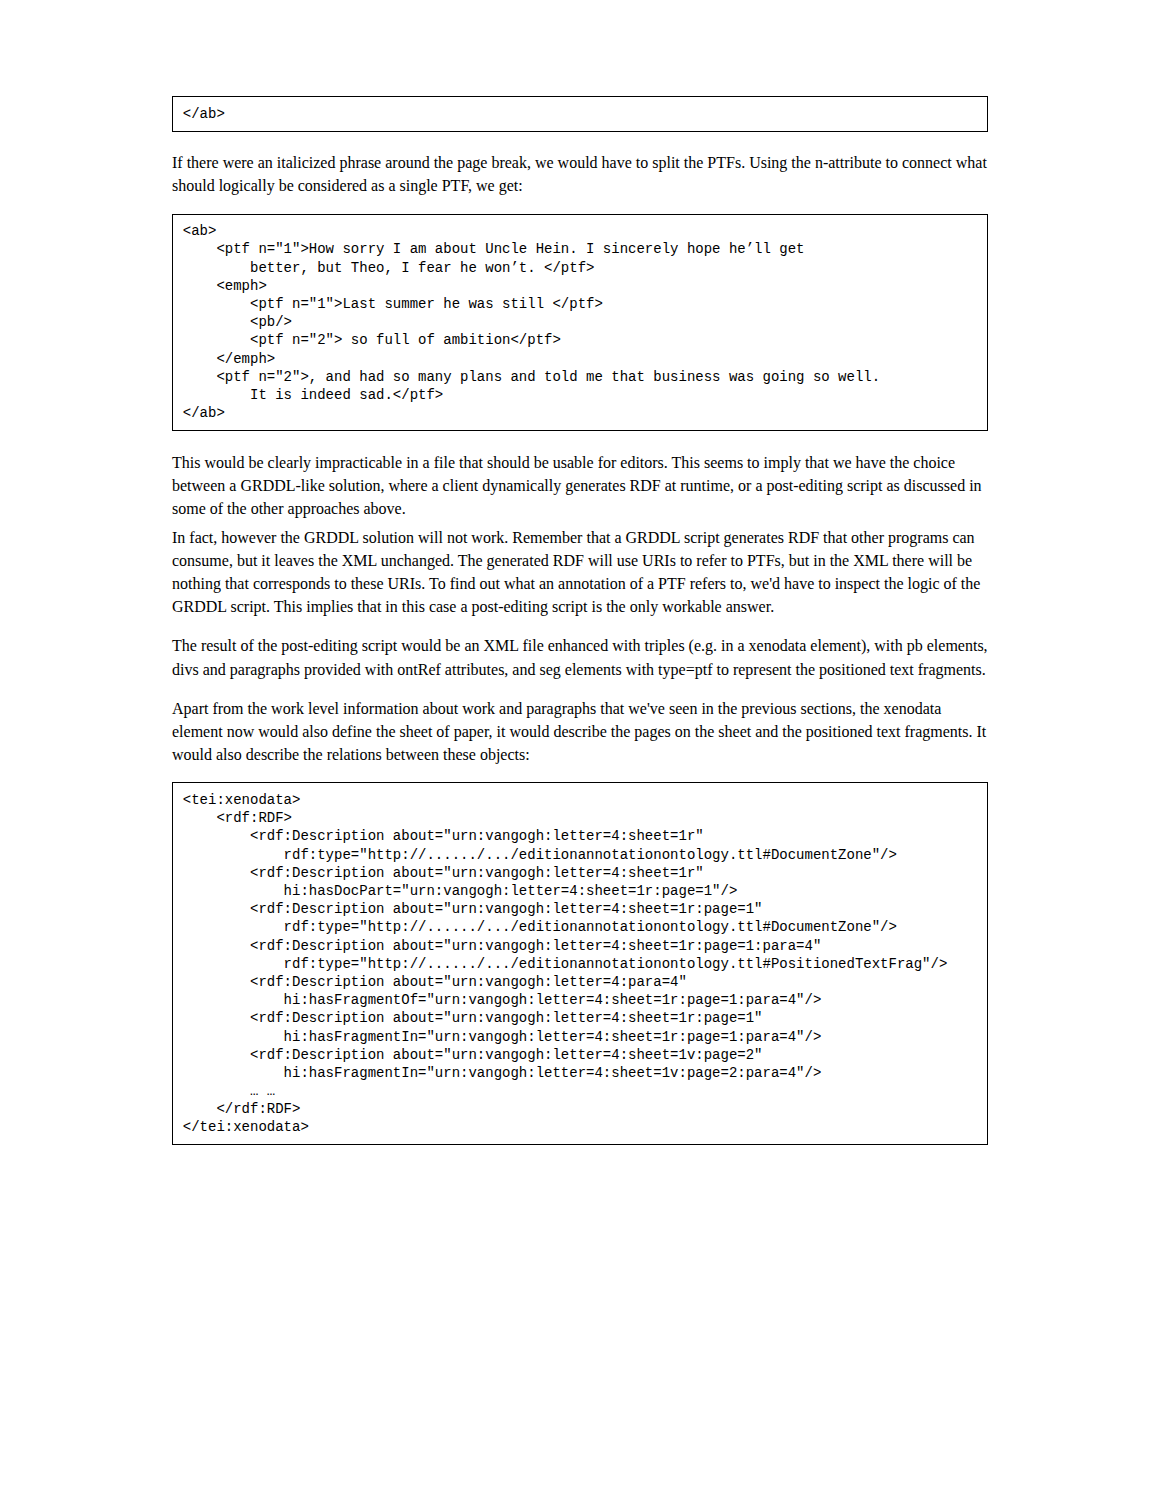</ab>
If there were an italicized phrase around the page break, we would have to split the PTFs. Using the n-attribute to connect what should logically be considered as a single PTF, we get:
<ab>
    <ptf n="1">How sorry I am about Uncle Hein. I sincerely hope he’ll get
        better, but Theo, I fear he won’t. </ptf>
    <emph>
        <ptf n="1">Last summer he was still </ptf>
        <pb/>
        <ptf n="2"> so full of ambition</ptf>
    </emph>
    <ptf n="2">, and had so many plans and told me that business was going so well.
        It is indeed sad.</ptf>
</ab>
This would be clearly impracticable in a file that should be usable for editors. This seems to imply that we have the choice between a GRDDL-like solution, where a client dynamically generates RDF at runtime, or a post-editing script as discussed in some of the other approaches above.
In fact, however the GRDDL solution will not work. Remember that a GRDDL script generates RDF that other programs can consume, but it leaves the XML unchanged. The generated RDF will use URIs to refer to PTFs, but in the XML there will be nothing that corresponds to these URIs. To find out what an annotation of a PTF refers to, we'd have to inspect the logic of the GRDDL script. This implies that in this case a post-editing script is the only workable answer.
The result of the post-editing script would be an XML file enhanced with triples (e.g. in a xenodata element), with pb elements, divs and paragraphs provided with ontRef attributes, and seg elements with type=ptf to represent the positioned text fragments.
Apart from the work level information about work and paragraphs that we've seen in the previous sections, the xenodata element now would also define the sheet of paper, it would describe the pages on the sheet and the positioned text fragments. It would also describe the relations between these objects:
<tei:xenodata>
    <rdf:RDF>
        <rdf:Description about="urn:vangogh:letter=4:sheet=1r"
            rdf:type="http://....../.../editionannotationontology.ttl#DocumentZone"/>
        <rdf:Description about="urn:vangogh:letter=4:sheet=1r"
            hi:hasDocPart="urn:vangogh:letter=4:sheet=1r:page=1"/>
        <rdf:Description about="urn:vangogh:letter=4:sheet=1r:page=1"
            rdf:type="http://....../.../editionannotationontology.ttl#DocumentZone"/>
        <rdf:Description about="urn:vangogh:letter=4:sheet=1r:page=1:para=4"
            rdf:type="http://....../.../editionannotationontology.ttl#PositionedTextFrag"/>
        <rdf:Description about="urn:vangogh:letter=4:para=4"
            hi:hasFragmentOf="urn:vangogh:letter=4:sheet=1r:page=1:para=4"/>
        <rdf:Description about="urn:vangogh:letter=4:sheet=1r:page=1"
            hi:hasFragmentIn="urn:vangogh:letter=4:sheet=1r:page=1:para=4"/>
        <rdf:Description about="urn:vangogh:letter=4:sheet=1v:page=2"
            hi:hasFragmentIn="urn:vangogh:letter=4:sheet=1v:page=2:para=4"/>
        … …
    </rdf:RDF>
</tei:xenodata>